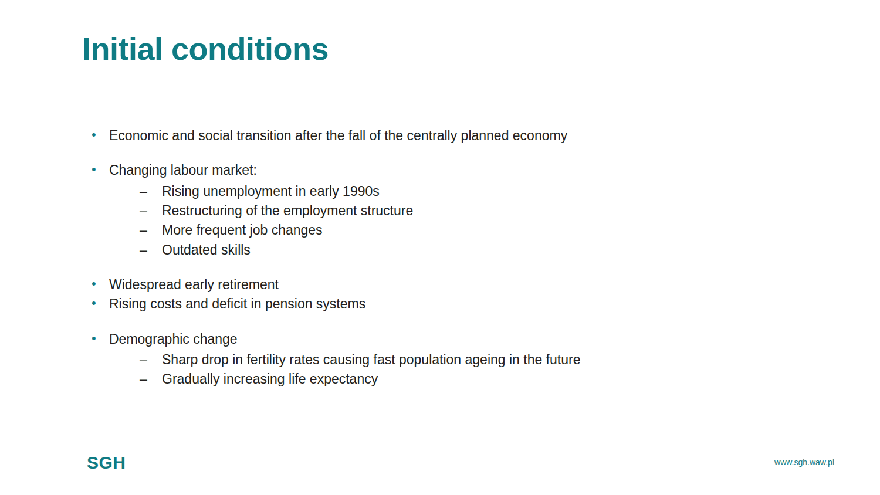Initial conditions
Economic and social transition after the fall of the centrally planned economy
Changing labour market:
Rising unemployment in early 1990s
Restructuring of the employment structure
More frequent job changes
Outdated skills
Widespread early retirement
Rising costs and deficit in pension systems
Demographic change
Sharp drop in fertility rates causing fast population ageing in the future
Gradually increasing life expectancy
SGH
www.sgh.waw.pl